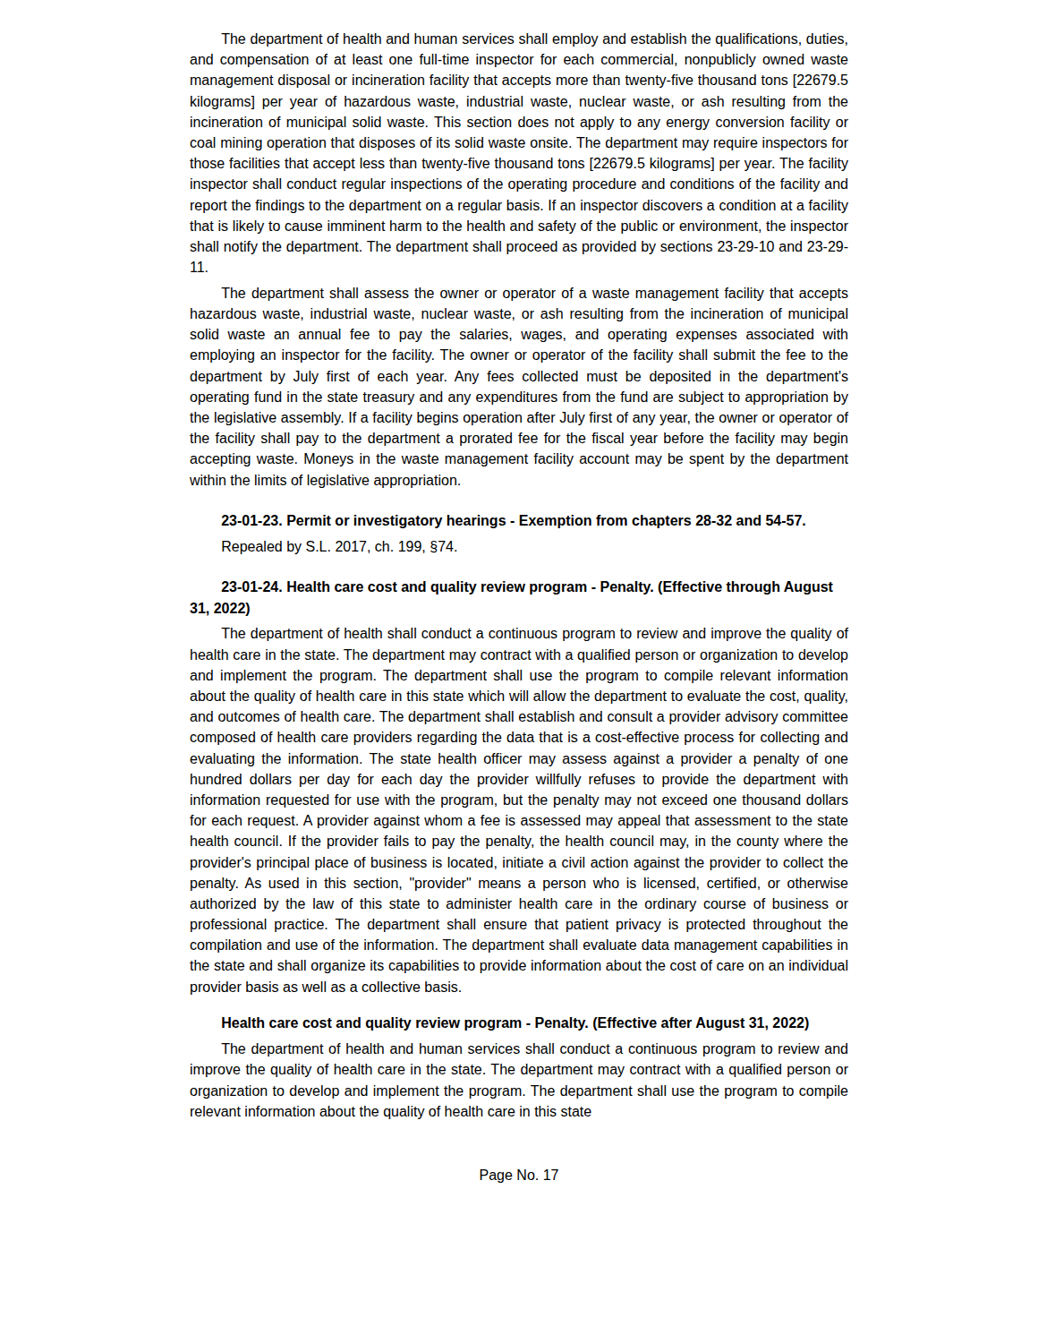The department of health and human services shall employ and establish the qualifications, duties, and compensation of at least one full-time inspector for each commercial, nonpublicly owned waste management disposal or incineration facility that accepts more than twenty-five thousand tons [22679.5 kilograms] per year of hazardous waste, industrial waste, nuclear waste, or ash resulting from the incineration of municipal solid waste. This section does not apply to any energy conversion facility or coal mining operation that disposes of its solid waste onsite. The department may require inspectors for those facilities that accept less than twenty-five thousand tons [22679.5 kilograms] per year. The facility inspector shall conduct regular inspections of the operating procedure and conditions of the facility and report the findings to the department on a regular basis. If an inspector discovers a condition at a facility that is likely to cause imminent harm to the health and safety of the public or environment, the inspector shall notify the department. The department shall proceed as provided by sections 23-29-10 and 23-29-11.
The department shall assess the owner or operator of a waste management facility that accepts hazardous waste, industrial waste, nuclear waste, or ash resulting from the incineration of municipal solid waste an annual fee to pay the salaries, wages, and operating expenses associated with employing an inspector for the facility. The owner or operator of the facility shall submit the fee to the department by July first of each year. Any fees collected must be deposited in the department's operating fund in the state treasury and any expenditures from the fund are subject to appropriation by the legislative assembly. If a facility begins operation after July first of any year, the owner or operator of the facility shall pay to the department a prorated fee for the fiscal year before the facility may begin accepting waste. Moneys in the waste management facility account may be spent by the department within the limits of legislative appropriation.
23-01-23. Permit or investigatory hearings - Exemption from chapters 28-32 and 54-57.
Repealed by S.L. 2017, ch. 199, §74.
23-01-24. Health care cost and quality review program - Penalty. (Effective through August 31, 2022)
The department of health shall conduct a continuous program to review and improve the quality of health care in the state. The department may contract with a qualified person or organization to develop and implement the program. The department shall use the program to compile relevant information about the quality of health care in this state which will allow the department to evaluate the cost, quality, and outcomes of health care. The department shall establish and consult a provider advisory committee composed of health care providers regarding the data that is a cost-effective process for collecting and evaluating the information. The state health officer may assess against a provider a penalty of one hundred dollars per day for each day the provider willfully refuses to provide the department with information requested for use with the program, but the penalty may not exceed one thousand dollars for each request. A provider against whom a fee is assessed may appeal that assessment to the state health council. If the provider fails to pay the penalty, the health council may, in the county where the provider's principal place of business is located, initiate a civil action against the provider to collect the penalty. As used in this section, "provider" means a person who is licensed, certified, or otherwise authorized by the law of this state to administer health care in the ordinary course of business or professional practice. The department shall ensure that patient privacy is protected throughout the compilation and use of the information. The department shall evaluate data management capabilities in the state and shall organize its capabilities to provide information about the cost of care on an individual provider basis as well as a collective basis.
Health care cost and quality review program - Penalty. (Effective after August 31, 2022)
The department of health and human services shall conduct a continuous program to review and improve the quality of health care in the state. The department may contract with a qualified person or organization to develop and implement the program. The department shall use the program to compile relevant information about the quality of health care in this state
Page No. 17